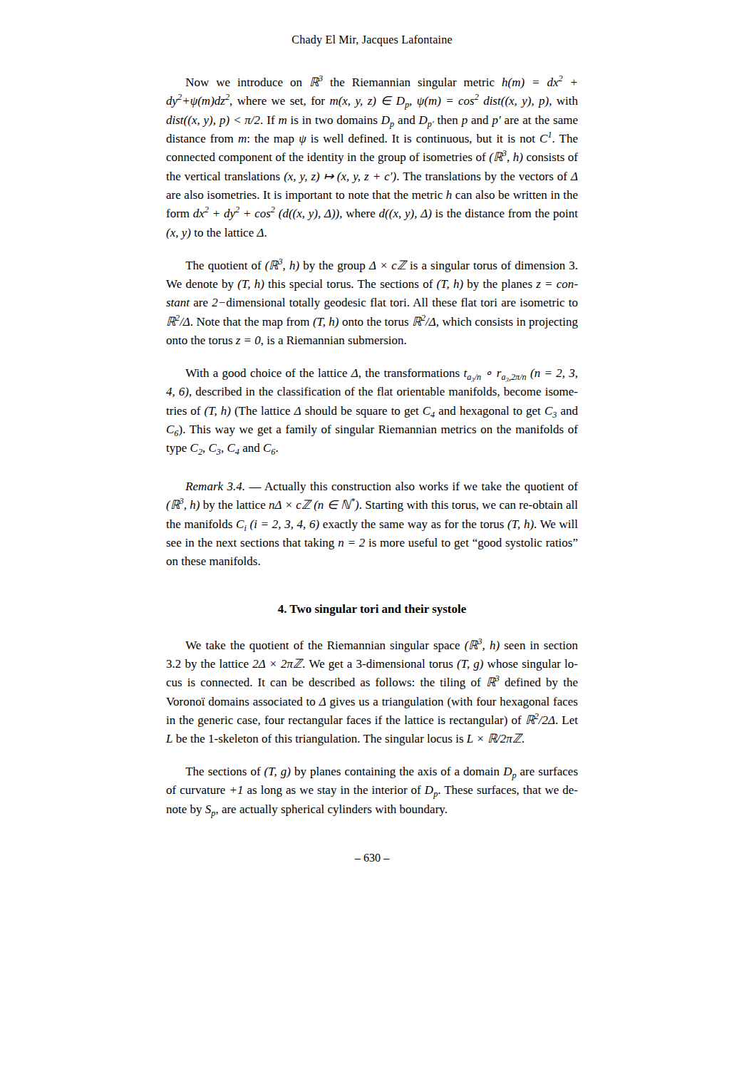Chady El Mir, Jacques Lafontaine
Now we introduce on ℝ3 the Riemannian singular metric h(m) = dx2 + dy2+ψ(m)dz2, where we set, for m(x, y, z) ∈ Dp, ψ(m) = cos2 dist((x, y), p), with dist((x, y), p) < π/2. If m is in two domains Dp and Dp′ then p and p′ are at the same distance from m: the map ψ is well defined. It is continuous, but it is not C1. The connected component of the identity in the group of isometries of (ℝ3, h) consists of the vertical translations (x, y, z) ↦ (x, y, z + c′). The translations by the vectors of Δ are also isometries. It is important to note that the metric h can also be written in the form dx2 + dy2 + cos2 (d((x, y), Δ)), where d((x, y), Δ) is the distance from the point (x, y) to the lattice Δ.
The quotient of (ℝ3, h) by the group Δ × cℤ is a singular torus of dimension 3. We denote by (T, h) this special torus. The sections of (T, h) by the planes z = constant are 2−dimensional totally geodesic flat tori. All these flat tori are isometric to ℝ2/Δ. Note that the map from (T, h) onto the torus ℝ2/Δ, which consists in projecting onto the torus z = 0, is a Riemannian submersion.
With a good choice of the lattice Δ, the transformations ta3/n ∘ ra3,2π/n (n = 2, 3, 4, 6), described in the classification of the flat orientable manifolds, become isometries of (T, h) (The lattice Δ should be square to get C4 and hexagonal to get C3 and C6). This way we get a family of singular Riemannian metrics on the manifolds of type C2, C3, C4 and C6.
Remark 3.4. — Actually this construction also works if we take the quotient of (ℝ3, h) by the lattice nΔ × cℤ (n ∈ ℕ*). Starting with this torus, we can re-obtain all the manifolds Ci (i = 2, 3, 4, 6) exactly the same way as for the torus (T, h). We will see in the next sections that taking n = 2 is more useful to get “good systolic ratios” on these manifolds.
4. Two singular tori and their systole
We take the quotient of the Riemannian singular space (ℝ3, h) seen in section 3.2 by the lattice 2Δ × 2πℤ. We get a 3-dimensional torus (T, g) whose singular locus is connected. It can be described as follows: the tiling of ℝ3 defined by the Voronoï domains associated to Δ gives us a triangulation (with four hexagonal faces in the generic case, four rectangular faces if the lattice is rectangular) of ℝ2/2Δ. Let L be the 1-skeleton of this triangulation. The singular locus is L × ℝ/2πℤ.
The sections of (T, g) by planes containing the axis of a domain Dp are surfaces of curvature +1 as long as we stay in the interior of Dp. These surfaces, that we denote by Sp, are actually spherical cylinders with boundary.
– 630 –